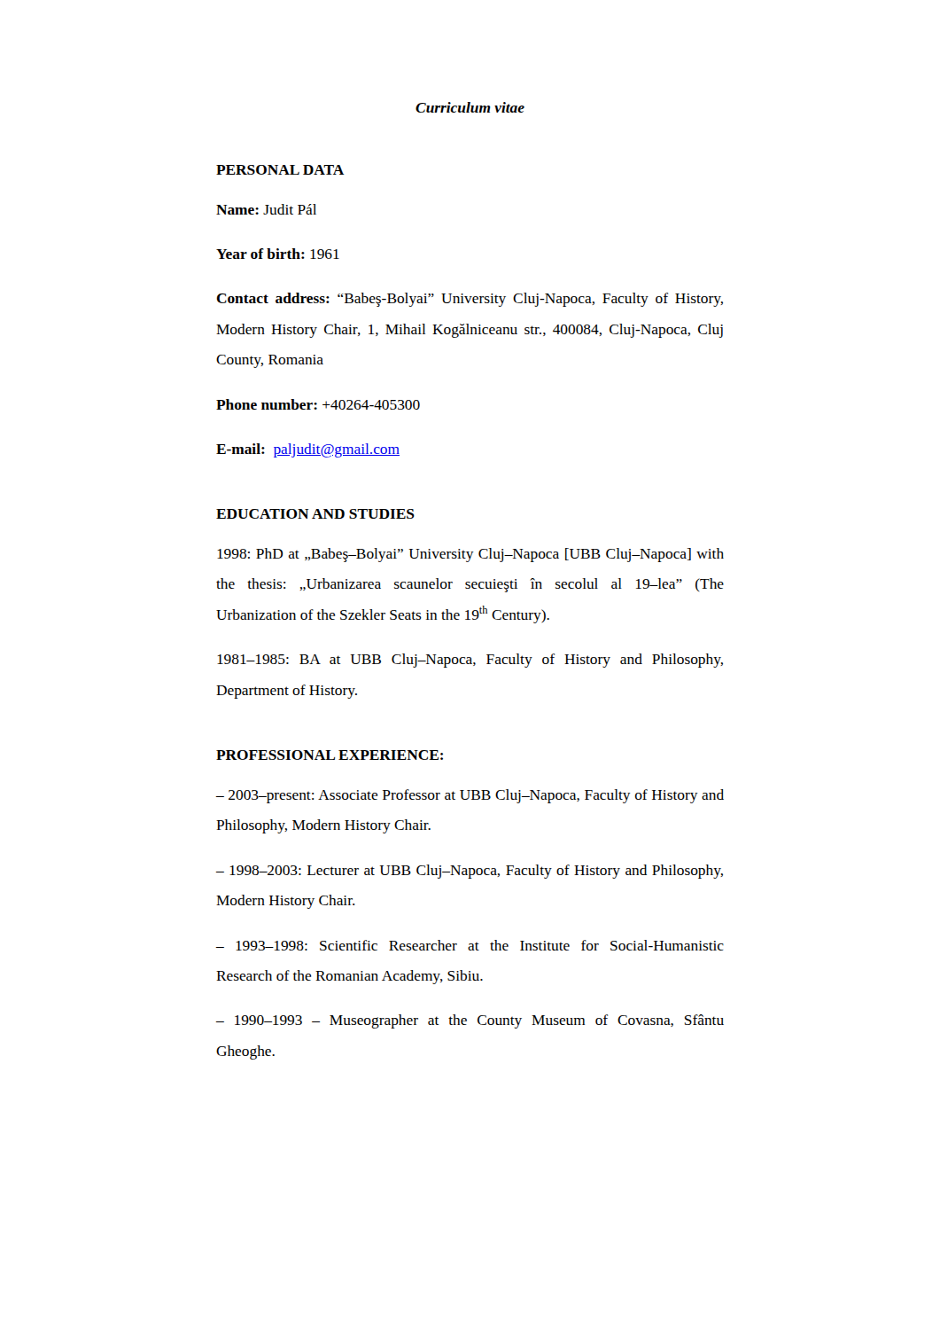Curriculum vitae
PERSONAL DATA
Name: Judit Pál
Year of birth: 1961
Contact address: “Babeş-Bolyai” University Cluj-Napoca, Faculty of History, Modern History Chair, 1, Mihail Kogălniceanu str., 400084, Cluj-Napoca, Cluj County, Romania
Phone number: +40264-405300
E-mail: paljudit@gmail.com
EDUCATION AND STUDIES
1998: PhD at „Babeş–Bolyai” University Cluj–Napoca [UBB Cluj–Napoca] with the thesis: „Urbanizarea scaunelor secuieşti în secolul al 19–lea” (The Urbanization of the Szekler Seats in the 19th Century).
1981–1985: BA at UBB Cluj–Napoca, Faculty of History and Philosophy, Department of History.
PROFESSIONAL EXPERIENCE:
– 2003–present: Associate Professor at UBB Cluj–Napoca, Faculty of History and Philosophy, Modern History Chair.
– 1998–2003: Lecturer at UBB Cluj–Napoca, Faculty of History and Philosophy, Modern History Chair.
– 1993–1998: Scientific Researcher at the Institute for Social-Humanistic Research of the Romanian Academy, Sibiu.
– 1990–1993 – Museographer at the County Museum of Covasna, Sfântu Gheoghe.